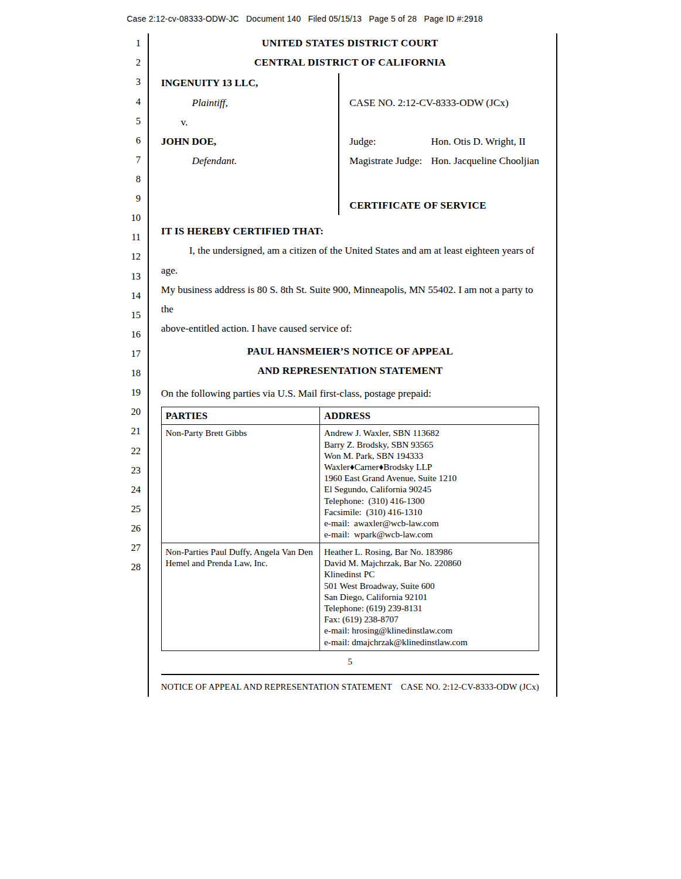Case 2:12-cv-08333-ODW-JC Document 140 Filed 05/15/13 Page 5 of 28 Page ID #:2918
1
2
3
4
5
6
7
8
9
10
11
12
13
14
15
16
17
18
19
20
21
22
23
24
25
26
27
28
UNITED STATES DISTRICT COURT
CENTRAL DISTRICT OF CALIFORNIA
| INGENUITY 13 LLC, Plaintiff, v. JOHN DOE, Defendant. | CASE NO. 2:12-CV-8333-ODW (JCx) Judge: Hon. Otis D. Wright, II Magistrate Judge: Hon. Jacqueline Chooljian CERTIFICATE OF SERVICE |
IT IS HEREBY CERTIFIED THAT:
I, the undersigned, am a citizen of the United States and am at least eighteen years of age.
My business address is 80 S. 8th St. Suite 900, Minneapolis, MN 55402. I am not a party to the
above-entitled action. I have caused service of:
PAUL HANSMEIER’S NOTICE OF APPEAL
AND REPRESENTATION STATEMENT
On the following parties via U.S. Mail first-class, postage prepaid:
| PARTIES | ADDRESS |
| --- | --- |
| Non-Party Brett Gibbs | Andrew J. Waxler, SBN 113682 Barry Z. Brodsky, SBN 93565 Won M. Park, SBN 194333 Waxler♦Carner♦Brodsky LLP 1960 East Grand Avenue, Suite 1210 El Segundo, California 90245 Telephone: (310) 416-1300 Facsimile: (310) 416-1310 e-mail: awaxler@wcb-law.com e-mail: wpark@wcb-law.com |
| Non-Parties Paul Duffy, Angela Van Den Hemel and Prenda Law, Inc. | Heather L. Rosing, Bar No. 183986 David M. Majchrzak, Bar No. 220860 Klinedinst PC 501 West Broadway, Suite 600 San Diego, California 92101 Telephone: (619) 239-8131 Fax: (619) 238-8707 e-mail: hrosing@klinedinstlaw.com e-mail: dmajchrzak@klinedinstlaw.com |
5
NOTICE OF APPEAL AND REPRESENTATION STATEMENT CASE NO. 2:12-CV-8333-ODW (JCx)